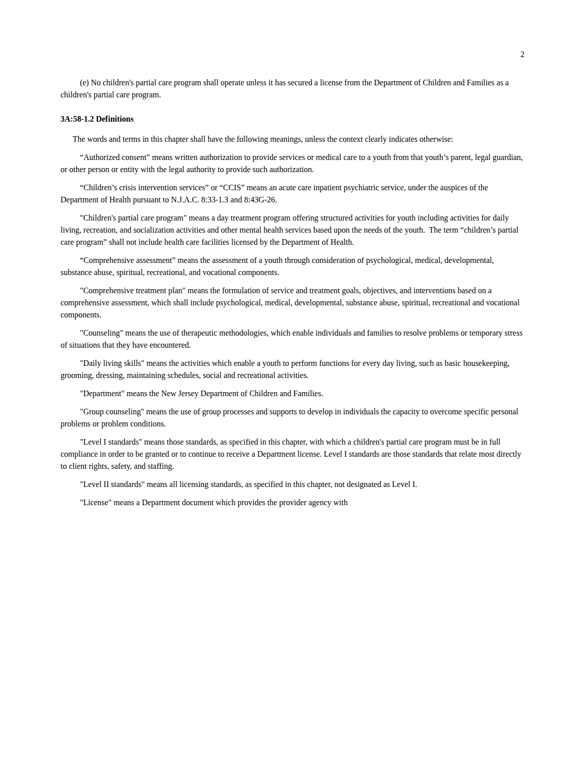2
(e) No children's partial care program shall operate unless it has secured a license from the Department of Children and Families as a children's partial care program.
3A:58-1.2 Definitions
The words and terms in this chapter shall have the following meanings, unless the context clearly indicates otherwise:
“Authorized consent” means written authorization to provide services or medical care to a youth from that youth’s parent, legal guardian, or other person or entity with the legal authority to provide such authorization.
“Children’s crisis intervention services” or “CCIS” means an acute care inpatient psychiatric service, under the auspices of the Department of Health pursuant to N.J.A.C. 8:33-1.3 and 8:43G-26.
"Children's partial care program" means a day treatment program offering structured activities for youth including activities for daily living, recreation, and socialization activities and other mental health services based upon the needs of the youth. The term “children’s partial care program” shall not include health care facilities licensed by the Department of Health.
“Comprehensive assessment” means the assessment of a youth through consideration of psychological, medical, developmental, substance abuse, spiritual, recreational, and vocational components.
"Comprehensive treatment plan" means the formulation of service and treatment goals, objectives, and interventions based on a comprehensive assessment, which shall include psychological, medical, developmental, substance abuse, spiritual, recreational and vocational components.
"Counseling" means the use of therapeutic methodologies, which enable individuals and families to resolve problems or temporary stress of situations that they have encountered.
"Daily living skills" means the activities which enable a youth to perform functions for every day living, such as basic housekeeping, grooming, dressing, maintaining schedules, social and recreational activities.
"Department" means the New Jersey Department of Children and Families.
"Group counseling" means the use of group processes and supports to develop in individuals the capacity to overcome specific personal problems or problem conditions.
"Level I standards" means those standards, as specified in this chapter, with which a children's partial care program must be in full compliance in order to be granted or to continue to receive a Department license. Level I standards are those standards that relate most directly to client rights, safety, and staffing.
"Level II standards" means all licensing standards, as specified in this chapter, not designated as Level I.
"License" means a Department document which provides the provider agency with